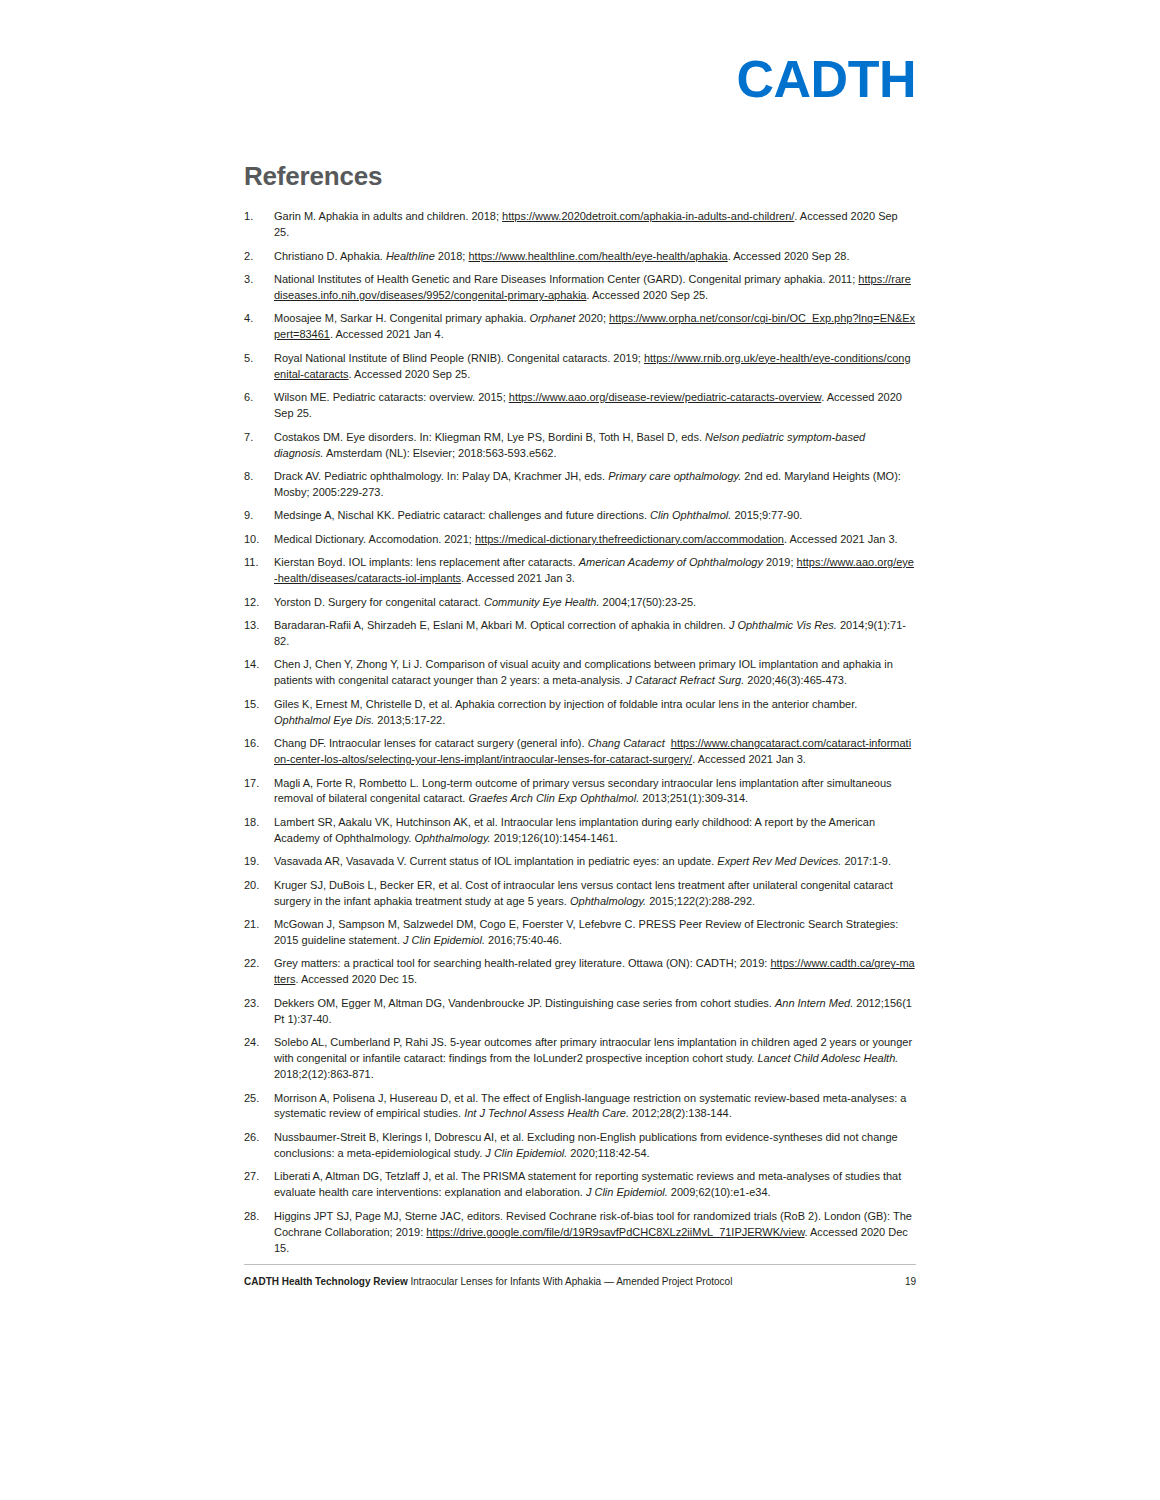CADTH
References
Garin M. Aphakia in adults and children. 2018; https://www.2020detroit.com/aphakia-in-adults-and-children/. Accessed 2020 Sep 25.
Christiano D. Aphakia. Healthline 2018; https://www.healthline.com/health/eye-health/aphakia. Accessed 2020 Sep 28.
National Institutes of Health Genetic and Rare Diseases Information Center (GARD). Congenital primary aphakia. 2011; https://rarediseases.info.nih.gov/diseases/9952/congenital-primary-aphakia. Accessed 2020 Sep 25.
Moosajee M, Sarkar H. Congenital primary aphakia. Orphanet 2020; https://www.orpha.net/consor/cgi-bin/OC_Exp.php?lng=EN&Expert=83461. Accessed 2021 Jan 4.
Royal National Institute of Blind People (RNIB). Congenital cataracts. 2019; https://www.rnib.org.uk/eye-health/eye-conditions/congenital-cataracts. Accessed 2020 Sep 25.
Wilson ME. Pediatric cataracts: overview. 2015; https://www.aao.org/disease-review/pediatric-cataracts-overview. Accessed 2020 Sep 25.
Costakos DM. Eye disorders. In: Kliegman RM, Lye PS, Bordini B, Toth H, Basel D, eds. Nelson pediatric symptom-based diagnosis. Amsterdam (NL): Elsevier; 2018:563-593.e562.
Drack AV. Pediatric ophthalmology. In: Palay DA, Krachmer JH, eds. Primary care opthalmology. 2nd ed. Maryland Heights (MO): Mosby; 2005:229-273.
Medsinge A, Nischal KK. Pediatric cataract: challenges and future directions. Clin Ophthalmol. 2015;9:77-90.
Medical Dictionary. Accomodation. 2021; https://medical-dictionary.thefreedictionary.com/accommodation. Accessed 2021 Jan 3.
Kierstan Boyd. IOL implants: lens replacement after cataracts. American Academy of Ophthalmology 2019; https://www.aao.org/eye-health/diseases/cataracts-iol-implants. Accessed 2021 Jan 3.
Yorston D. Surgery for congenital cataract. Community Eye Health. 2004;17(50):23-25.
Baradaran-Rafii A, Shirzadeh E, Eslani M, Akbari M. Optical correction of aphakia in children. J Ophthalmic Vis Res. 2014;9(1):71-82.
Chen J, Chen Y, Zhong Y, Li J. Comparison of visual acuity and complications between primary IOL implantation and aphakia in patients with congenital cataract younger than 2 years: a meta-analysis. J Cataract Refract Surg. 2020;46(3):465-473.
Giles K, Ernest M, Christelle D, et al. Aphakia correction by injection of foldable intra ocular lens in the anterior chamber. Ophthalmol Eye Dis. 2013;5:17-22.
Chang DF. Intraocular lenses for cataract surgery (general info). Chang Cataract https://www.changcataract.com/cataract-information-center-los-altos/selecting-your-lens-implant/intraocular-lenses-for-cataract-surgery/. Accessed 2021 Jan 3.
Magli A, Forte R, Rombetto L. Long-term outcome of primary versus secondary intraocular lens implantation after simultaneous removal of bilateral congenital cataract. Graefes Arch Clin Exp Ophthalmol. 2013;251(1):309-314.
Lambert SR, Aakalu VK, Hutchinson AK, et al. Intraocular lens implantation during early childhood: A report by the American Academy of Ophthalmology. Ophthalmology. 2019;126(10):1454-1461.
Vasavada AR, Vasavada V. Current status of IOL implantation in pediatric eyes: an update. Expert Rev Med Devices. 2017:1-9.
Kruger SJ, DuBois L, Becker ER, et al. Cost of intraocular lens versus contact lens treatment after unilateral congenital cataract surgery in the infant aphakia treatment study at age 5 years. Ophthalmology. 2015;122(2):288-292.
McGowan J, Sampson M, Salzwedel DM, Cogo E, Foerster V, Lefebvre C. PRESS Peer Review of Electronic Search Strategies: 2015 guideline statement. J Clin Epidemiol. 2016;75:40-46.
Grey matters: a practical tool for searching health-related grey literature. Ottawa (ON): CADTH; 2019: https://www.cadth.ca/grey-matters. Accessed 2020 Dec 15.
Dekkers OM, Egger M, Altman DG, Vandenbroucke JP. Distinguishing case series from cohort studies. Ann Intern Med. 2012;156(1 Pt 1):37-40.
Solebo AL, Cumberland P, Rahi JS. 5-year outcomes after primary intraocular lens implantation in children aged 2 years or younger with congenital or infantile cataract: findings from the IoLunder2 prospective inception cohort study. Lancet Child Adolesc Health. 2018;2(12):863-871.
Morrison A, Polisena J, Husereau D, et al. The effect of English-language restriction on systematic review-based meta-analyses: a systematic review of empirical studies. Int J Technol Assess Health Care. 2012;28(2):138-144.
Nussbaumer-Streit B, Klerings I, Dobrescu AI, et al. Excluding non-English publications from evidence-syntheses did not change conclusions: a meta-epidemiological study. J Clin Epidemiol. 2020;118:42-54.
Liberati A, Altman DG, Tetzlaff J, et al. The PRISMA statement for reporting systematic reviews and meta-analyses of studies that evaluate health care interventions: explanation and elaboration. J Clin Epidemiol. 2009;62(10):e1-e34.
Higgins JPT SJ, Page MJ, Sterne JAC, editors. Revised Cochrane risk-of-bias tool for randomized trials (RoB 2). London (GB): The Cochrane Collaboration; 2019: https://drive.google.com/file/d/19R9savfPdCHC8XLz2iiMvL_71IPJERWK/view. Accessed 2020 Dec 15.
CADTH Health Technology Review Intraocular Lenses for Infants With Aphakia — Amended Project Protocol
19